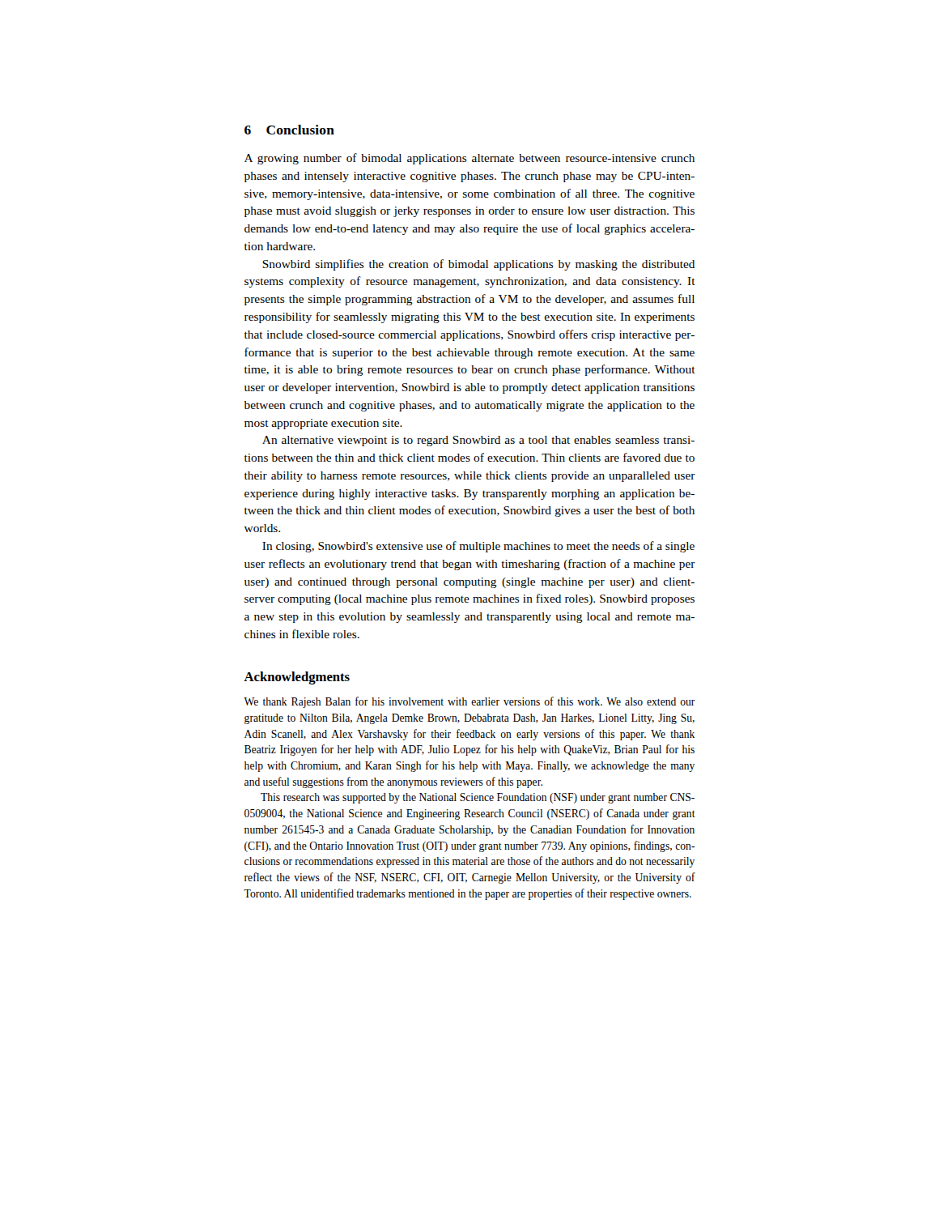6 Conclusion
A growing number of bimodal applications alternate between resource-intensive crunch phases and intensely interactive cognitive phases. The crunch phase may be CPU-intensive, memory-intensive, data-intensive, or some combination of all three. The cognitive phase must avoid sluggish or jerky responses in order to ensure low user distraction. This demands low end-to-end latency and may also require the use of local graphics acceleration hardware.
Snowbird simplifies the creation of bimodal applications by masking the distributed systems complexity of resource management, synchronization, and data consistency. It presents the simple programming abstraction of a VM to the developer, and assumes full responsibility for seamlessly migrating this VM to the best execution site. In experiments that include closed-source commercial applications, Snowbird offers crisp interactive performance that is superior to the best achievable through remote execution. At the same time, it is able to bring remote resources to bear on crunch phase performance. Without user or developer intervention, Snowbird is able to promptly detect application transitions between crunch and cognitive phases, and to automatically migrate the application to the most appropriate execution site.
An alternative viewpoint is to regard Snowbird as a tool that enables seamless transitions between the thin and thick client modes of execution. Thin clients are favored due to their ability to harness remote resources, while thick clients provide an unparalleled user experience during highly interactive tasks. By transparently morphing an application between the thick and thin client modes of execution, Snowbird gives a user the best of both worlds.
In closing, Snowbird's extensive use of multiple machines to meet the needs of a single user reflects an evolutionary trend that began with timesharing (fraction of a machine per user) and continued through personal computing (single machine per user) and client-server computing (local machine plus remote machines in fixed roles). Snowbird proposes a new step in this evolution by seamlessly and transparently using local and remote machines in flexible roles.
Acknowledgments
We thank Rajesh Balan for his involvement with earlier versions of this work. We also extend our gratitude to Nilton Bila, Angela Demke Brown, Debabrata Dash, Jan Harkes, Lionel Litty, Jing Su, Adin Scanell, and Alex Varshavsky for their feedback on early versions of this paper. We thank Beatriz Irigoyen for her help with ADF, Julio Lopez for his help with QuakeViz, Brian Paul for his help with Chromium, and Karan Singh for his help with Maya. Finally, we acknowledge the many and useful suggestions from the anonymous reviewers of this paper.
This research was supported by the National Science Foundation (NSF) under grant number CNS-0509004, the National Science and Engineering Research Council (NSERC) of Canada under grant number 261545-3 and a Canada Graduate Scholarship, by the Canadian Foundation for Innovation (CFI), and the Ontario Innovation Trust (OIT) under grant number 7739. Any opinions, findings, conclusions or recommendations expressed in this material are those of the authors and do not necessarily reflect the views of the NSF, NSERC, CFI, OIT, Carnegie Mellon University, or the University of Toronto. All unidentified trademarks mentioned in the paper are properties of their respective owners.